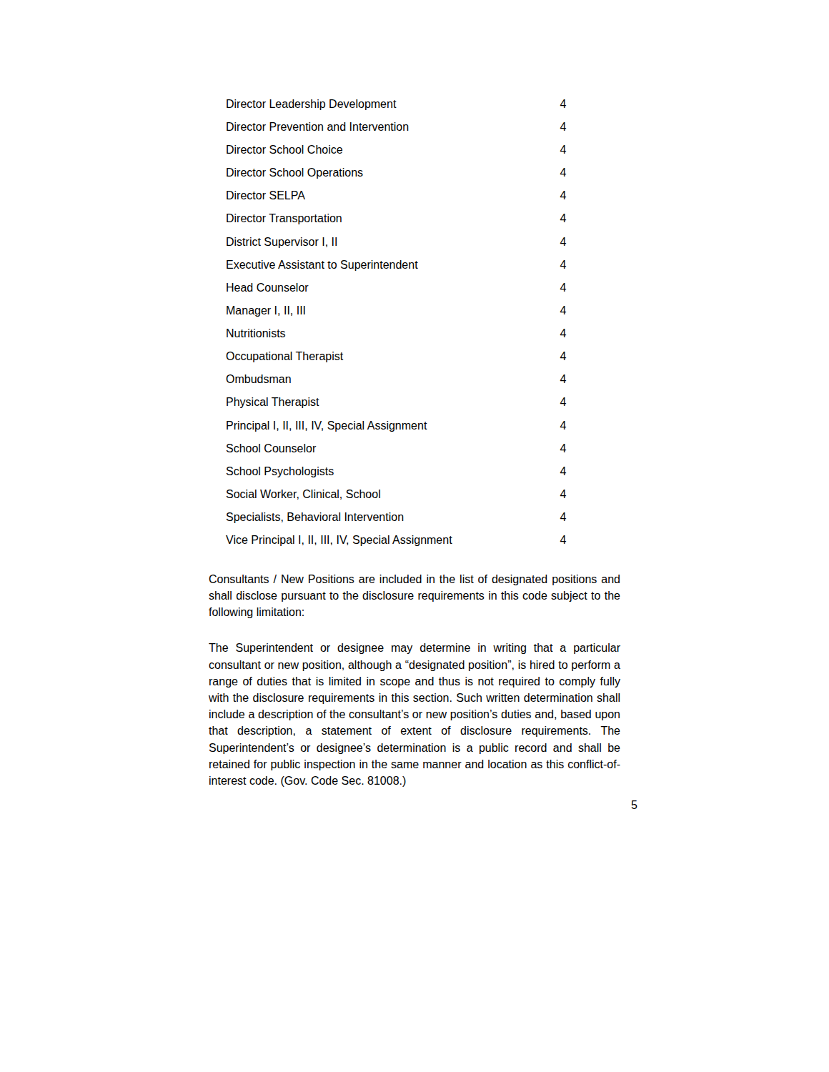| Director Leadership Development | 4 |
| Director Prevention and Intervention | 4 |
| Director School Choice | 4 |
| Director School Operations | 4 |
| Director SELPA | 4 |
| Director Transportation | 4 |
| District Supervisor I, II | 4 |
| Executive Assistant to Superintendent | 4 |
| Head Counselor | 4 |
| Manager I, II, III | 4 |
| Nutritionists | 4 |
| Occupational Therapist | 4 |
| Ombudsman | 4 |
| Physical Therapist | 4 |
| Principal I, II, III, IV, Special Assignment | 4 |
| School Counselor | 4 |
| School Psychologists | 4 |
| Social Worker, Clinical, School | 4 |
| Specialists, Behavioral Intervention | 4 |
| Vice Principal I, II, III, IV, Special Assignment | 4 |
Consultants / New Positions are included in the list of designated positions and shall disclose pursuant to the disclosure requirements in this code subject to the following limitation:
The Superintendent or designee may determine in writing that a particular consultant or new position, although a “designated position”, is hired to perform a range of duties that is limited in scope and thus is not required to comply fully with the disclosure requirements in this section. Such written determination shall include a description of the consultant’s or new position’s duties and, based upon that description, a statement of extent of disclosure requirements. The Superintendent’s or designee’s determination is a public record and shall be retained for public inspection in the same manner and location as this conflict-of-interest code. (Gov. Code Sec. 81008.)
5